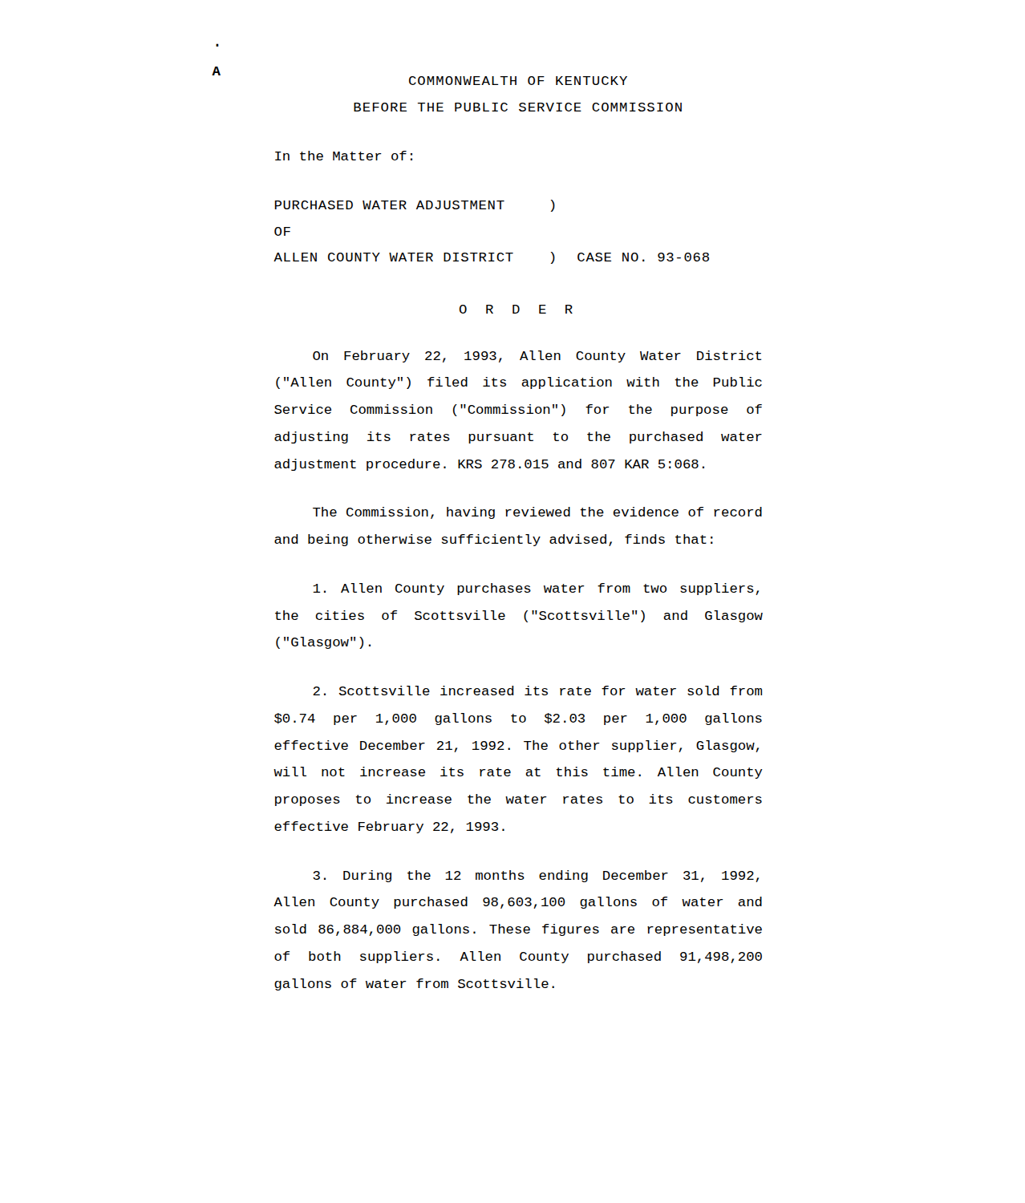. A
COMMONWEALTH OF KENTUCKY
BEFORE THE PUBLIC SERVICE COMMISSION
In the Matter of:
| PURCHASED WATER ADJUSTMENT OF | ) | |
| ALLEN COUNTY WATER DISTRICT | ) | CASE NO. 93-068 |
O R D E R
On February 22, 1993, Allen County Water District ("Allen County") filed its application with the Public Service Commission ("Commission") for the purpose of adjusting its rates pursuant to the purchased water adjustment procedure. KRS 278.015 and 807 KAR 5:068.
The Commission, having reviewed the evidence of record and being otherwise sufficiently advised, finds that:
1. Allen County purchases water from two suppliers, the cities of Scottsville ("Scottsville") and Glasgow ("Glasgow").
2. Scottsville increased its rate for water sold from $0.74 per 1,000 gallons to $2.03 per 1,000 gallons effective December 21, 1992. The other supplier, Glasgow, will not increase its rate at this time. Allen County proposes to increase the water rates to its customers effective February 22, 1993.
3. During the 12 months ending December 31, 1992, Allen County purchased 98,603,100 gallons of water and sold 86,884,000 gallons. These figures are representative of both suppliers. Allen County purchased 91,498,200 gallons of water from Scottsville.